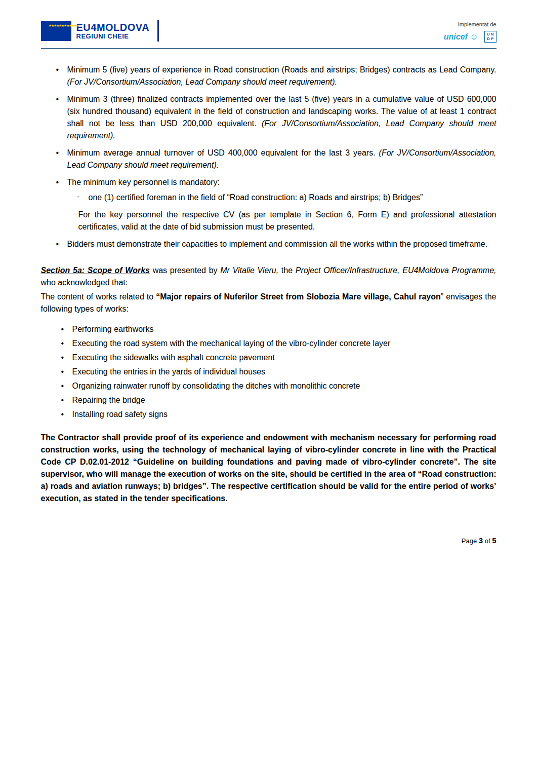EU4MOLDOVA
REGIUNI CHEIE
Implementat de
unicef ☺ U N
D P
Minimum 5 (five) years of experience in Road construction (Roads and airstrips; Bridges) contracts as Lead Company. (For JV/Consortium/Association, Lead Company should meet requirement).
Minimum 3 (three) finalized contracts implemented over the last 5 (five) years in a cumulative value of USD 600,000 (six hundred thousand) equivalent in the field of construction and landscaping works. The value of at least 1 contract shall not be less than USD 200,000 equivalent. (For JV/Consortium/Association, Lead Company should meet requirement).
Minimum average annual turnover of USD 400,000 equivalent for the last 3 years. (For JV/Consortium/Association, Lead Company should meet requirement).
The minimum key personnel is mandatory:
one (1) certified foreman in the field of “Road construction: a) Roads and airstrips; b) Bridges”
For the key personnel the respective CV (as per template in Section 6, Form E) and professional attestation certificates, valid at the date of bid submission must be presented.
Bidders must demonstrate their capacities to implement and commission all the works within the proposed timeframe.
Section 5a: Scope of Works was presented by Mr Vitalie Vieru, the Project Officer/Infrastructure, EU4Moldova Programme, who acknowledged that:
The content of works related to “Major repairs of Nuferilor Street from Slobozia Mare village, Cahul rayon” envisages the following types of works:
Performing earthworks
Executing the road system with the mechanical laying of the vibro-cylinder concrete layer
Executing the sidewalks with asphalt concrete pavement
Executing the entries in the yards of individual houses
Organizing rainwater runoff by consolidating the ditches with monolithic concrete
Repairing the bridge
Installing road safety signs
The Contractor shall provide proof of its experience and endowment with mechanism necessary for performing road construction works, using the technology of mechanical laying of vibro-cylinder concrete in line with the Practical Code CP D.02.01-2012 “Guideline on building foundations and paving made of vibro-cylinder concrete”. The site supervisor, who will manage the execution of works on the site, should be certified in the area of “Road construction: a) roads and aviation runways; b) bridges”. The respective certification should be valid for the entire period of works’ execution, as stated in the tender specifications.
Page 3 of 5